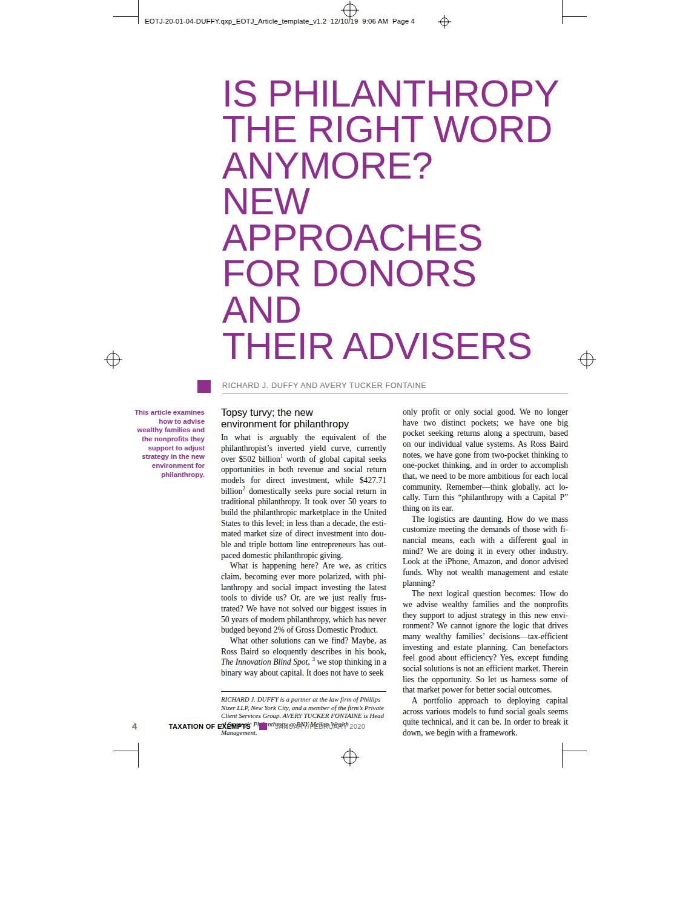EOTJ-20-01-04-DUFFY.qxp_EOTJ_Article_template_v1.2 12/10/19 9:06 AM Page 4
Is philanthropy the right word anymore? New approaches for donors and their advisers
Richard J. Duffy and Avery Tucker Fontaine
This article examines how to advise wealthy families and the nonprofits they support to adjust strategy in the new environment for philanthropy.
Topsy turvy; the new
environment for philanthropy
In what is arguably the equivalent of the philanthropist’s inverted yield curve, currently over $502 billion1 worth of global capital seeks opportunities in both revenue and social return models for direct investment, while $427.71 billion2 domestically seeks pure social return in traditional philanthropy. It took over 50 years to build the philanthropic marketplace in the United States to this level; in less than a decade, the estimated market size of direct investment into double and triple bottom line entrepreneurs has outpaced domestic philanthropic giving.
What is happening here? Are we, as critics claim, becoming ever more polarized, with philanthropy and social impact investing the latest tools to divide us? Or, are we just really frustrated? We have not solved our biggest issues in 50 years of modern philanthropy, which has never budged beyond 2% of Gross Domestic Product.
What other solutions can we find? Maybe, as Ross Baird so eloquently describes in his book, The Innovation Blind Spot, 3 we stop thinking in a binary way about capital. It does not have to seek
RICHARD J. DUFFY is a partner at the law firm of Phillips Nizer LLP, New York City, and a member of the firm’s Private Client Services Group. AVERY TUCKER FONTAINE is Head of Strategic Philanthropy at BNY Mellon Wealth Management.
only profit or only social good. We no longer have two distinct pockets; we have one big pocket seeking returns along a spectrum, based on our individual value systems. As Ross Baird notes, we have gone from two-pocket thinking to one-pocket thinking, and in order to accomplish that, we need to be more ambitious for each local community. Remember—think globally, act locally. Turn this “philanthropy with a Capital P” thing on its ear.
The logistics are daunting. How do we mass customize meeting the demands of those with financial means, each with a different goal in mind? We are doing it in every other industry. Look at the iPhone, Amazon, and donor advised funds. Why not wealth management and estate planning?
The next logical question becomes: How do we advise wealthy families and the nonprofits they support to adjust strategy in this new environment? We cannot ignore the logic that drives many wealthy families’ decisions—tax-efficient investing and estate planning. Can benefactors feel good about efficiency? Yes, except funding social solutions is not an efficient market. Therein lies the opportunity. So let us harness some of that market power for better social outcomes.
A portfolio approach to deploying capital across various models to fund social goals seems quite technical, and it can be. In order to break it down, we begin with a framework.
4
Taxation of Exempts
January/February 2020